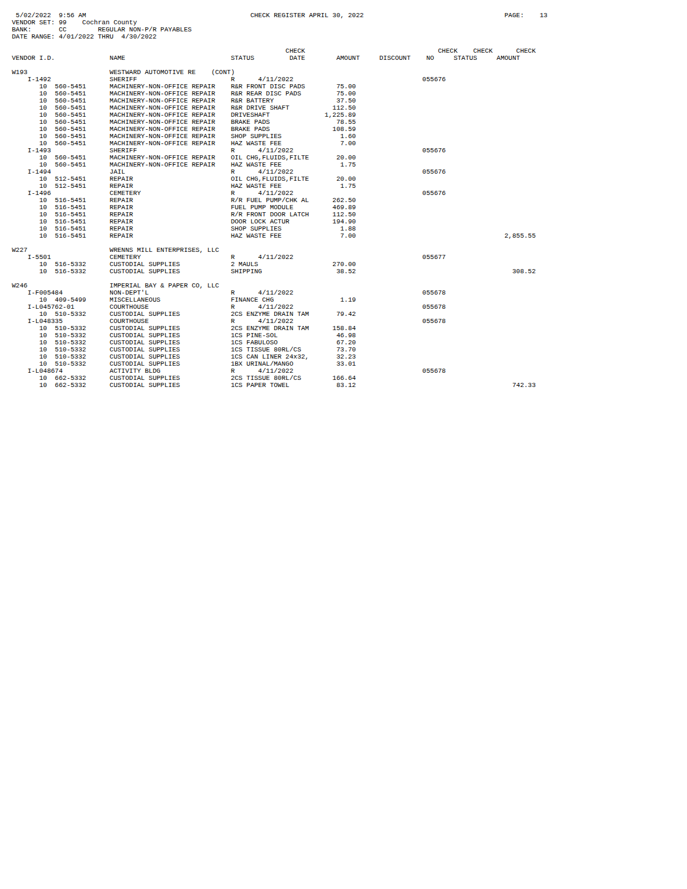5/02/2022  9:56 AM                                          CHECK REGISTER APRIL 30, 2022                                    PAGE:    13
VENDOR SET: 99    Cochran County
BANK:       CC        REGULAR NON-P/R PAYABLES
DATE RANGE: 4/01/2022 THRU  4/30/2022

                                                                      CHECK                                  CHECK    CHECK      CHECK
VENDOR I.D.              NAME                           STATUS         DATE        AMOUNT     DISCOUNT    NO     STATUS     AMOUNT

W193                     WESTWARD AUTOMOTIVE RE    (CONT)
    I-1492               SHERIFF                        R      4/11/2022                                 055676
       10  560-5451      MACHINERY-NON-OFFICE REPAIR    R&R FRONT DISC PADS        75.00
       10  560-5451      MACHINERY-NON-OFFICE REPAIR    R&R REAR DISC PADS         75.00
       10  560-5451      MACHINERY-NON-OFFICE REPAIR    R&R BATTERY                37.50
       10  560-5451      MACHINERY-NON-OFFICE REPAIR    R&R DRIVE SHAFT           112.50
       10  560-5451      MACHINERY-NON-OFFICE REPAIR    DRIVESHAFT              1,225.89
       10  560-5451      MACHINERY-NON-OFFICE REPAIR    BRAKE PADS                 78.55
       10  560-5451      MACHINERY-NON-OFFICE REPAIR    BRAKE PADS                108.59
       10  560-5451      MACHINERY-NON-OFFICE REPAIR    SHOP SUPPLIES               1.60
       10  560-5451      MACHINERY-NON-OFFICE REPAIR    HAZ WASTE FEE               7.00
    I-1493               SHERIFF                        R      4/11/2022                                 055676
       10  560-5451      MACHINERY-NON-OFFICE REPAIR    OIL CHG,FLUIDS,FILTE       20.00
       10  560-5451      MACHINERY-NON-OFFICE REPAIR    HAZ WASTE FEE               1.75
    I-1494               JAIL                           R      4/11/2022                                 055676
       10  512-5451      REPAIR                         OIL CHG,FLUIDS,FILTE       20.00
       10  512-5451      REPAIR                         HAZ WASTE FEE               1.75
    I-1496               CEMETERY                       R      4/11/2022                                 055676
       10  516-5451      REPAIR                         R/R FUEL PUMP/CHK AL      262.50
       10  516-5451      REPAIR                         FUEL PUMP MODULE          469.89
       10  516-5451      REPAIR                         R/R FRONT DOOR LATCH      112.50
       10  516-5451      REPAIR                         DOOR LOCK ACTUR           194.90
       10  516-5451      REPAIR                         SHOP SUPPLIES               1.88
       10  516-5451      REPAIR                         HAZ WASTE FEE               7.00                                      2,855.55

W227                     WRENNS MILL ENTERPRISES, LLC
    I-5501               CEMETERY                       R      4/11/2022                                 055677
       10  516-5332      CUSTODIAL SUPPLIES             2 MAULS                   270.00
       10  516-5332      CUSTODIAL SUPPLIES             SHIPPING                   38.52                                        308.52

W246                     IMPERIAL BAY & PAPER CO, LLC
    I-F005484            NON-DEPT'L                     R      4/11/2022                                 055678
       10  409-5499      MISCELLANEOUS                  FINANCE CHG                 1.19
    I-L045762-01         COURTHOUSE                     R      4/11/2022                                 055678
       10  510-5332      CUSTODIAL SUPPLIES             2CS ENZYME DRAIN TAM       79.42
    I-L048335            COURTHOUSE                     R      4/11/2022                                 055678
       10  510-5332      CUSTODIAL SUPPLIES             2CS ENZYME DRAIN TAM      158.84
       10  510-5332      CUSTODIAL SUPPLIES             1CS PINE-SOL               46.98
       10  510-5332      CUSTODIAL SUPPLIES             1CS FABULOSO               67.20
       10  510-5332      CUSTODIAL SUPPLIES             1CS TISSUE 80RL/CS         73.70
       10  510-5332      CUSTODIAL SUPPLIES             1CS CAN LINER 24x32,       32.23
       10  510-5332      CUSTODIAL SUPPLIES             1BX URINAL/MANGO           33.01
    I-L048674            ACTIVITY BLDG                  R      4/11/2022                                 055678
       10  662-5332      CUSTODIAL SUPPLIES             2CS TISSUE 80RL/CS        166.64
       10  662-5332      CUSTODIAL SUPPLIES             1CS PAPER TOWEL            83.12                                        742.33